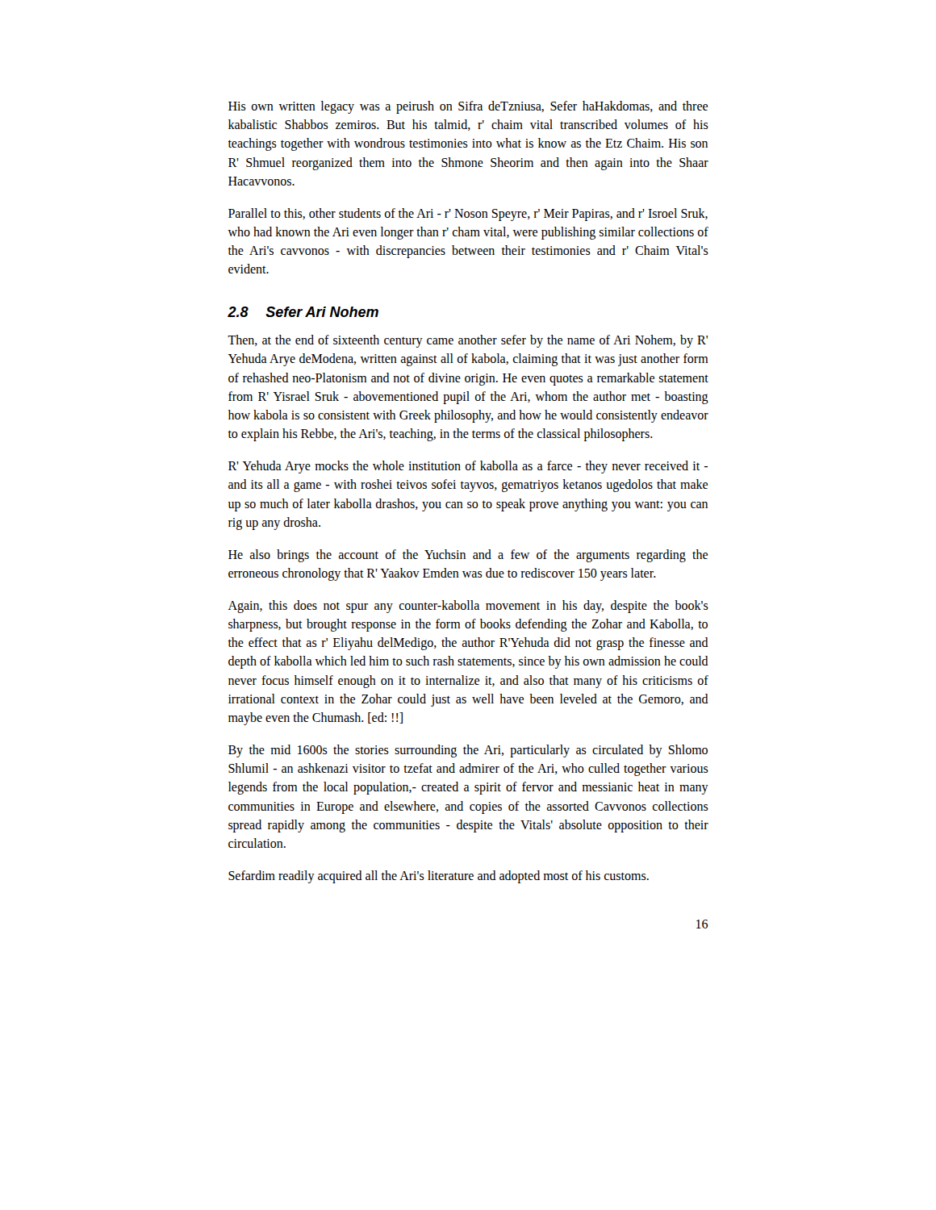His own written legacy was a peirush on Sifra deTzniusa, Sefer haHakdomas, and three kabalistic Shabbos zemiros. But his talmid, r' chaim vital transcribed volumes of his teachings together with wondrous testimonies into what is know as the Etz Chaim. His son R' Shmuel reorganized them into the Shmone Sheorim and then again into the Shaar Hacavvonos.
Parallel to this, other students of the Ari - r' Noson Speyre, r' Meir Papiras, and r' Isroel Sruk, who had known the Ari even longer than r' cham vital, were publishing similar collections of the Ari's cavvonos - with discrepancies between their testimonies and r' Chaim Vital's evident.
2.8 Sefer Ari Nohem
Then, at the end of sixteenth century came another sefer by the name of Ari Nohem, by R' Yehuda Arye deModena, written against all of kabola, claiming that it was just another form of rehashed neo-Platonism and not of divine origin. He even quotes a remarkable statement from R' Yisrael Sruk - abovementioned pupil of the Ari, whom the author met - boasting how kabola is so consistent with Greek philosophy, and how he would consistently endeavor to explain his Rebbe, the Ari's, teaching, in the terms of the classical philosophers.
R' Yehuda Arye mocks the whole institution of kabolla as a farce - they never received it - and its all a game - with roshei teivos sofei tayvos, gematriyos ketanos ugedolos that make up so much of later kabolla drashos, you can so to speak prove anything you want: you can rig up any drosha.
He also brings the account of the Yuchsin and a few of the arguments regarding the erroneous chronology that R' Yaakov Emden was due to rediscover 150 years later.
Again, this does not spur any counter-kabolla movement in his day, despite the book's sharpness, but brought response in the form of books defending the Zohar and Kabolla, to the effect that as r' Eliyahu delMedigo, the author R'Yehuda did not grasp the finesse and depth of kabolla which led him to such rash statements, since by his own admission he could never focus himself enough on it to internalize it, and also that many of his criticisms of irrational context in the Zohar could just as well have been leveled at the Gemoro, and maybe even the Chumash. [ed: !!]
By the mid 1600s the stories surrounding the Ari, particularly as circulated by Shlomo Shlumil - an ashkenazi visitor to tzefat and admirer of the Ari, who culled together various legends from the local population,- created a spirit of fervor and messianic heat in many communities in Europe and elsewhere, and copies of the assorted Cavvonos collections spread rapidly among the communities - despite the Vitals' absolute opposition to their circulation.
Sefardim readily acquired all the Ari's literature and adopted most of his customs.
16